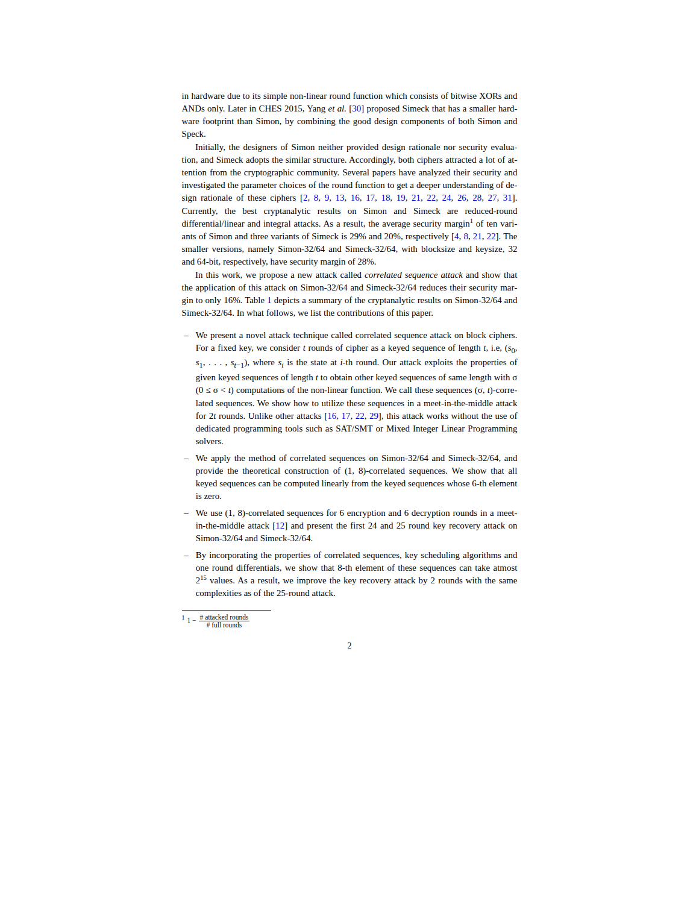in hardware due to its simple non-linear round function which consists of bitwise XORs and ANDs only. Later in CHES 2015, Yang et al. [30] proposed Simeck that has a smaller hardware footprint than Simon, by combining the good design components of both Simon and Speck.
Initially, the designers of Simon neither provided design rationale nor security evaluation, and Simeck adopts the similar structure. Accordingly, both ciphers attracted a lot of attention from the cryptographic community. Several papers have analyzed their security and investigated the parameter choices of the round function to get a deeper understanding of design rationale of these ciphers [2, 8, 9, 13, 16, 17, 18, 19, 21, 22, 24, 26, 28, 27, 31]. Currently, the best cryptanalytic results on Simon and Simeck are reduced-round differential/linear and integral attacks. As a result, the average security margin1 of ten variants of Simon and three variants of Simeck is 29% and 20%, respectively [4, 8, 21, 22]. The smaller versions, namely Simon-32/64 and Simeck-32/64, with blocksize and keysize, 32 and 64-bit, respectively, have security margin of 28%.
In this work, we propose a new attack called correlated sequence attack and show that the application of this attack on Simon-32/64 and Simeck-32/64 reduces their security margin to only 16%. Table 1 depicts a summary of the cryptanalytic results on Simon-32/64 and Simeck-32/64. In what follows, we list the contributions of this paper.
We present a novel attack technique called correlated sequence attack on block ciphers. For a fixed key, we consider t rounds of cipher as a keyed sequence of length t, i.e, (s0, s1, . . . , st−1), where si is the state at i-th round. Our attack exploits the properties of given keyed sequences of length t to obtain other keyed sequences of same length with σ (0 ≤ σ < t) computations of the non-linear function. We call these sequences (σ, t)-correlated sequences. We show how to utilize these sequences in a meet-in-the-middle attack for 2t rounds. Unlike other attacks [16, 17, 22, 29], this attack works without the use of dedicated programming tools such as SAT/SMT or Mixed Integer Linear Programming solvers.
We apply the method of correlated sequences on Simon-32/64 and Simeck-32/64, and provide the theoretical construction of (1, 8)-correlated sequences. We show that all keyed sequences can be computed linearly from the keyed sequences whose 6-th element is zero.
We use (1, 8)-correlated sequences for 6 encryption and 6 decryption rounds in a meet-in-the-middle attack [12] and present the first 24 and 25 round key recovery attack on Simon-32/64 and Simeck-32/64.
By incorporating the properties of correlated sequences, key scheduling algorithms and one round differentials, we show that 8-th element of these sequences can take atmost 215 values. As a result, we improve the key recovery attack by 2 rounds with the same complexities as of the 25-round attack.
1 1 − # attacked rounds # full rounds
2